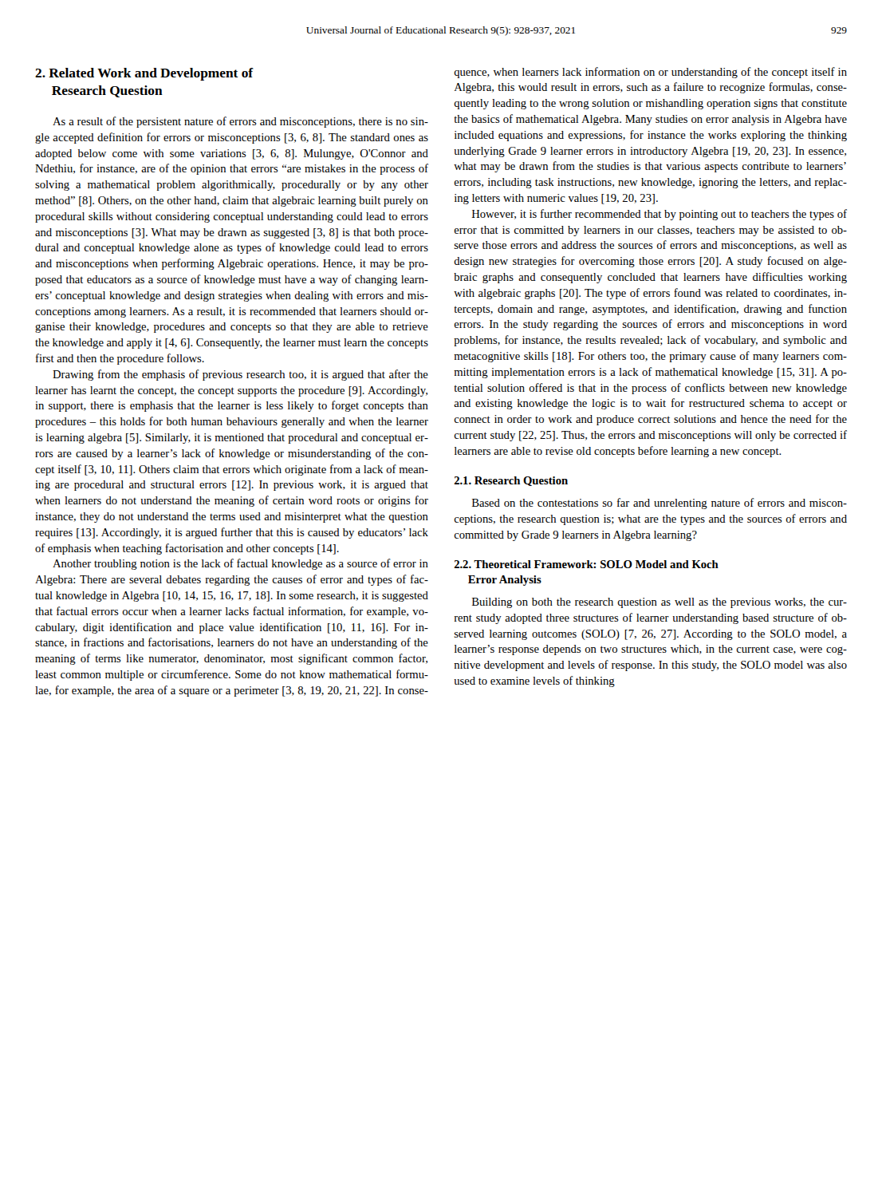Universal Journal of Educational Research 9(5): 928-937, 2021 929
2. Related Work and Development of
Research Question
As a result of the persistent nature of errors and misconceptions, there is no single accepted definition for errors or misconceptions [3, 6, 8]. The standard ones as adopted below come with some variations [3, 6, 8]. Mulungye, O'Connor and Ndethiu, for instance, are of the opinion that errors “are mistakes in the process of solving a mathematical problem algorithmically, procedurally or by any other method” [8]. Others, on the other hand, claim that algebraic learning built purely on procedural skills without considering conceptual understanding could lead to errors and misconceptions [3]. What may be drawn as suggested [3, 8] is that both procedural and conceptual knowledge alone as types of knowledge could lead to errors and misconceptions when performing Algebraic operations. Hence, it may be proposed that educators as a source of knowledge must have a way of changing learners’ conceptual knowledge and design strategies when dealing with errors and misconceptions among learners. As a result, it is recommended that learners should organise their knowledge, procedures and concepts so that they are able to retrieve the knowledge and apply it [4, 6]. Consequently, the learner must learn the concepts first and then the procedure follows.
Drawing from the emphasis of previous research too, it is argued that after the learner has learnt the concept, the concept supports the procedure [9]. Accordingly, in support, there is emphasis that the learner is less likely to forget concepts than procedures – this holds for both human behaviours generally and when the learner is learning algebra [5]. Similarly, it is mentioned that procedural and conceptual errors are caused by a learner’s lack of knowledge or misunderstanding of the concept itself [3, 10, 11]. Others claim that errors which originate from a lack of meaning are procedural and structural errors [12]. In previous work, it is argued that when learners do not understand the meaning of certain word roots or origins for instance, they do not understand the terms used and misinterpret what the question requires [13]. Accordingly, it is argued further that this is caused by educators’ lack of emphasis when teaching factorisation and other concepts [14].
Another troubling notion is the lack of factual knowledge as a source of error in Algebra: There are several debates regarding the causes of error and types of factual knowledge in Algebra [10, 14, 15, 16, 17, 18]. In some research, it is suggested that factual errors occur when a learner lacks factual information, for example, vocabulary, digit identification and place value identification [10, 11, 16]. For instance, in fractions and factorisations, learners do not have an understanding of the meaning of terms like numerator, denominator, most significant common factor, least common multiple or circumference. Some do not know mathematical formulae, for example, the area of a square or a perimeter [3, 8, 19, 20, 21, 22]. In consequence, when learners lack information on or understanding of the concept itself in Algebra, this would result in errors, such as a failure to recognize formulas, consequently leading to the wrong solution or mishandling operation signs that constitute the basics of mathematical Algebra. Many studies on error analysis in Algebra have included equations and expressions, for instance the works exploring the thinking underlying Grade 9 learner errors in introductory Algebra [19, 20, 23]. In essence, what may be drawn from the studies is that various aspects contribute to learners’ errors, including task instructions, new knowledge, ignoring the letters, and replacing letters with numeric values [19, 20, 23].
However, it is further recommended that by pointing out to teachers the types of error that is committed by learners in our classes, teachers may be assisted to observe those errors and address the sources of errors and misconceptions, as well as design new strategies for overcoming those errors [20]. A study focused on algebraic graphs and consequently concluded that learners have difficulties working with algebraic graphs [20]. The type of errors found was related to coordinates, intercepts, domain and range, asymptotes, and identification, drawing and function errors. In the study regarding the sources of errors and misconceptions in word problems, for instance, the results revealed; lack of vocabulary, and symbolic and metacognitive skills [18]. For others too, the primary cause of many learners committing implementation errors is a lack of mathematical knowledge [15, 31]. A potential solution offered is that in the process of conflicts between new knowledge and existing knowledge the logic is to wait for restructured schema to accept or connect in order to work and produce correct solutions and hence the need for the current study [22, 25]. Thus, the errors and misconceptions will only be corrected if learners are able to revise old concepts before learning a new concept.
2.1. Research Question
Based on the contestations so far and unrelenting nature of errors and misconceptions, the research question is; what are the types and the sources of errors and committed by Grade 9 learners in Algebra learning?
2.2. Theoretical Framework: SOLO Model and Koch
Error Analysis
Building on both the research question as well as the previous works, the current study adopted three structures of learner understanding based structure of observed learning outcomes (SOLO) [7, 26, 27]. According to the SOLO model, a learner’s response depends on two structures which, in the current case, were cognitive development and levels of response. In this study, the SOLO model was also used to examine levels of thinking